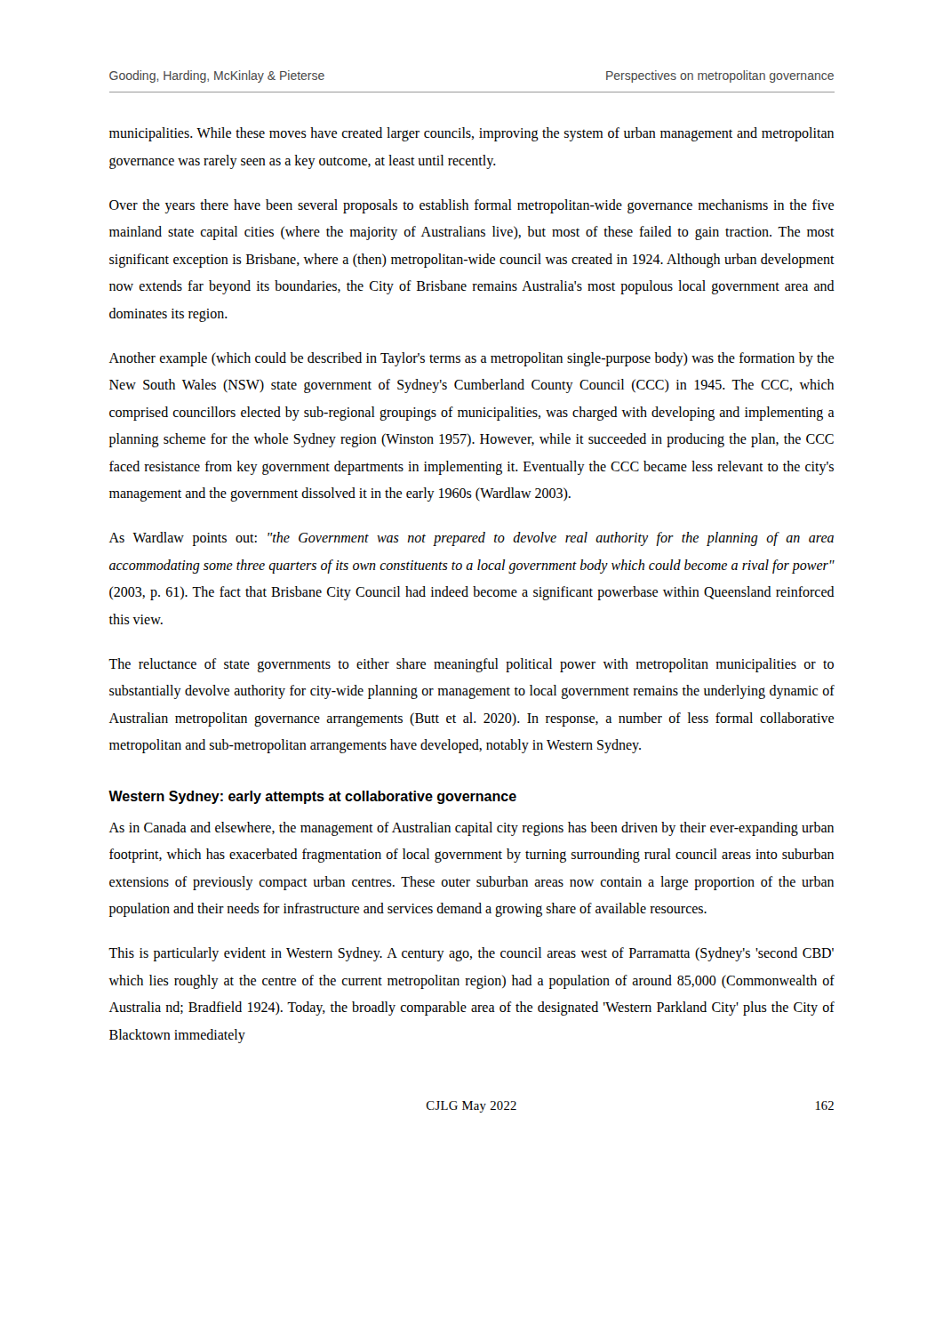Gooding, Harding, McKinlay & Pieterse Perspectives on metropolitan governance
municipalities. While these moves have created larger councils, improving the system of urban management and metropolitan governance was rarely seen as a key outcome, at least until recently.
Over the years there have been several proposals to establish formal metropolitan-wide governance mechanisms in the five mainland state capital cities (where the majority of Australians live), but most of these failed to gain traction. The most significant exception is Brisbane, where a (then) metropolitan-wide council was created in 1924. Although urban development now extends far beyond its boundaries, the City of Brisbane remains Australia's most populous local government area and dominates its region.
Another example (which could be described in Taylor's terms as a metropolitan single-purpose body) was the formation by the New South Wales (NSW) state government of Sydney's Cumberland County Council (CCC) in 1945. The CCC, which comprised councillors elected by sub-regional groupings of municipalities, was charged with developing and implementing a planning scheme for the whole Sydney region (Winston 1957). However, while it succeeded in producing the plan, the CCC faced resistance from key government departments in implementing it. Eventually the CCC became less relevant to the city's management and the government dissolved it in the early 1960s (Wardlaw 2003).
As Wardlaw points out: "the Government was not prepared to devolve real authority for the planning of an area accommodating some three quarters of its own constituents to a local government body which could become a rival for power" (2003, p. 61). The fact that Brisbane City Council had indeed become a significant powerbase within Queensland reinforced this view.
The reluctance of state governments to either share meaningful political power with metropolitan municipalities or to substantially devolve authority for city-wide planning or management to local government remains the underlying dynamic of Australian metropolitan governance arrangements (Butt et al. 2020). In response, a number of less formal collaborative metropolitan and sub-metropolitan arrangements have developed, notably in Western Sydney.
Western Sydney: early attempts at collaborative governance
As in Canada and elsewhere, the management of Australian capital city regions has been driven by their ever-expanding urban footprint, which has exacerbated fragmentation of local government by turning surrounding rural council areas into suburban extensions of previously compact urban centres. These outer suburban areas now contain a large proportion of the urban population and their needs for infrastructure and services demand a growing share of available resources.
This is particularly evident in Western Sydney. A century ago, the council areas west of Parramatta (Sydney's 'second CBD' which lies roughly at the centre of the current metropolitan region) had a population of around 85,000 (Commonwealth of Australia nd; Bradfield 1924). Today, the broadly comparable area of the designated 'Western Parkland City' plus the City of Blacktown immediately
CJLG May 2022 162